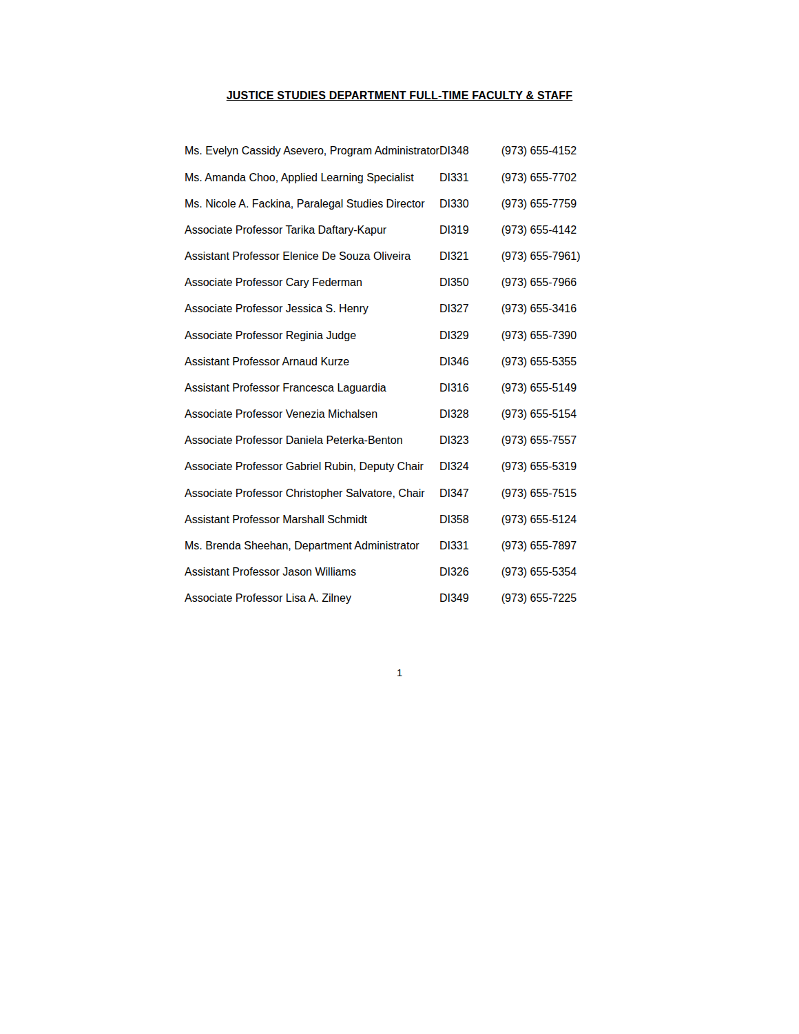JUSTICE STUDIES DEPARTMENT FULL-TIME FACULTY & STAFF
| Ms. Evelyn Cassidy Asevero, Program Administrator | DI348 | (973) 655-4152 |
| Ms. Amanda Choo, Applied Learning Specialist | DI331 | (973) 655-7702 |
| Ms. Nicole A. Fackina, Paralegal Studies Director | DI330 | (973) 655-7759 |
| Associate Professor Tarika Daftary-Kapur | DI319 | (973) 655-4142 |
| Assistant Professor Elenice De Souza Oliveira | DI321 | (973) 655-7961) |
| Associate Professor Cary Federman | DI350 | (973) 655-7966 |
| Associate Professor Jessica S. Henry | DI327 | (973) 655-3416 |
| Associate Professor Reginia Judge | DI329 | (973) 655-7390 |
| Assistant Professor Arnaud Kurze | DI346 | (973) 655-5355 |
| Assistant Professor Francesca Laguardia | DI316 | (973) 655-5149 |
| Associate Professor Venezia Michalsen | DI328 | (973) 655-5154 |
| Associate Professor Daniela Peterka-Benton | DI323 | (973) 655-7557 |
| Associate Professor Gabriel Rubin, Deputy Chair | DI324 | (973) 655-5319 |
| Associate Professor Christopher Salvatore, Chair | DI347 | (973) 655-7515 |
| Assistant Professor Marshall Schmidt | DI358 | (973) 655-5124 |
| Ms. Brenda Sheehan, Department Administrator | DI331 | (973) 655-7897 |
| Assistant Professor Jason Williams | DI326 | (973) 655-5354 |
| Associate Professor Lisa A. Zilney | DI349 | (973) 655-7225 |
1